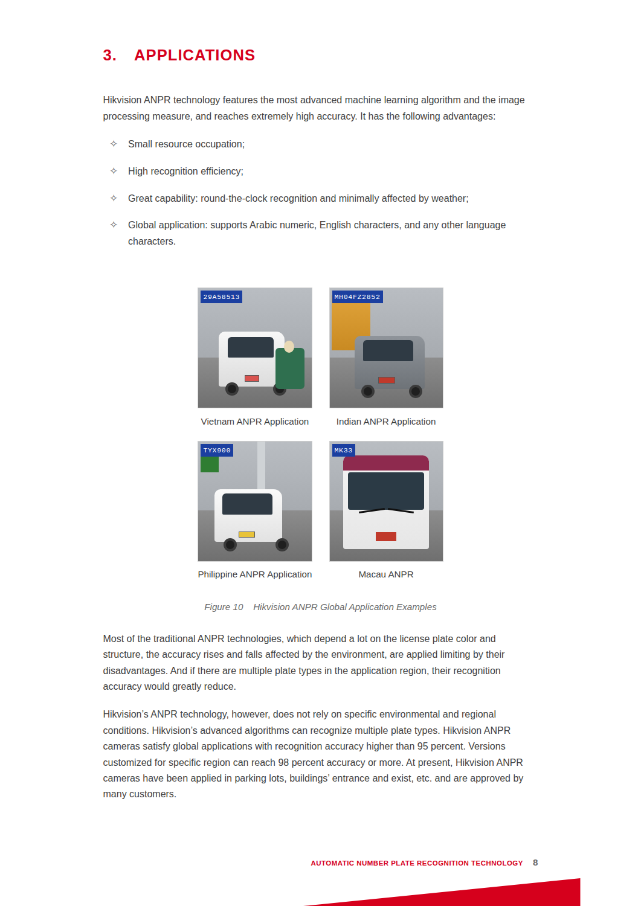3. Applications
Hikvision ANPR technology features the most advanced machine learning algorithm and the image processing measure, and reaches extremely high accuracy. It has the following advantages:
Small resource occupation;
High recognition efficiency;
Great capability: round-the-clock recognition and minimally affected by weather;
Global application: supports Arabic numeric, English characters, and any other language characters.
29A58513
Vietnam ANPR Application
MH04FZ2852
Indian ANPR Application
TYX900
Philippine ANPR Application
MK33
Macau ANPR
Figure 10 Hikvision ANPR Global Application Examples
Most of the traditional ANPR technologies, which depend a lot on the license plate color and structure, the accuracy rises and falls affected by the environment, are applied limiting by their disadvantages. And if there are multiple plate types in the application region, their recognition accuracy would greatly reduce.
Hikvision’s ANPR technology, however, does not rely on specific environmental and regional conditions. Hikvision’s advanced algorithms can recognize multiple plate types. Hikvision ANPR cameras satisfy global applications with recognition accuracy higher than 95 percent. Versions customized for specific region can reach 98 percent accuracy or more. At present, Hikvision ANPR cameras have been applied in parking lots, buildings’ entrance and exist, etc. and are approved by many customers.
Automatic Number Plate Recognition Technology 8